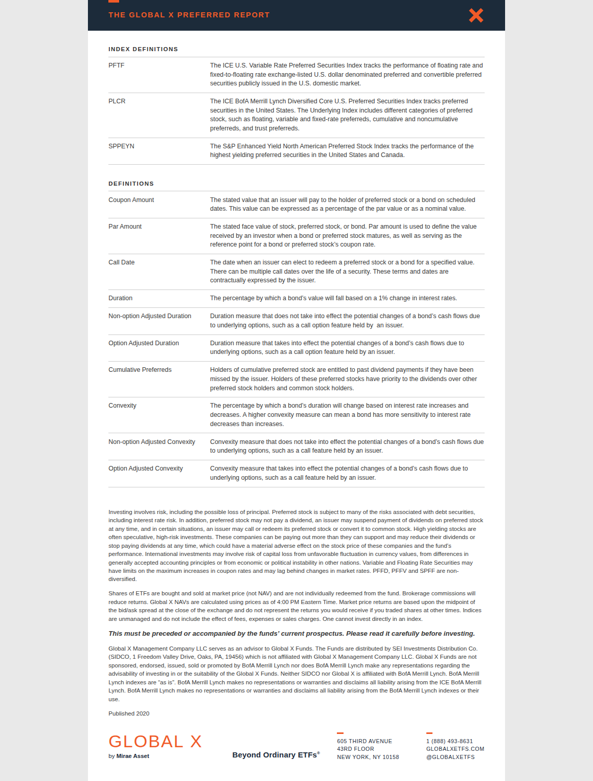The Global X Preferred Report
Index Definitions
| PFTF | The ICE U.S. Variable Rate Preferred Securities Index tracks the performance of floating rate and fixed-to-floating rate exchange-listed U.S. dollar denominated preferred and convertible preferred securities publicly issued in the U.S. domestic market. |
| PLCR | The ICE BofA Merrill Lynch Diversified Core U.S. Preferred Securities Index tracks preferred securities in the United States. The Underlying Index includes different categories of preferred stock, such as floating, variable and fixed-rate preferreds, cumulative and noncumulative preferreds, and trust preferreds. |
| SPPEYN | The S&P Enhanced Yield North American Preferred Stock Index tracks the performance of the highest yielding preferred securities in the United States and Canada. |
Definitions
| Coupon Amount | The stated value that an issuer will pay to the holder of preferred stock or a bond on scheduled dates. This value can be expressed as a percentage of the par value or as a nominal value. |
| Par Amount | The stated face value of stock, preferred stock, or bond. Par amount is used to define the value received by an investor when a bond or preferred stock matures, as well as serving as the reference point for a bond or preferred stock’s coupon rate. |
| Call Date | The date when an issuer can elect to redeem a preferred stock or a bond for a specified value. There can be multiple call dates over the life of a security. These terms and dates are contractually expressed by the issuer. |
| Duration | The percentage by which a bond’s value will fall based on a 1% change in interest rates. |
| Non-option Adjusted Duration | Duration measure that does not take into effect the potential changes of a bond’s cash flows due to underlying options, such as a call option feature held by an issuer. |
| Option Adjusted Duration | Duration measure that takes into effect the potential changes of a bond’s cash flows due to underlying options, such as a call option feature held by an issuer. |
| Cumulative Preferreds | Holders of cumulative preferred stock are entitled to past dividend payments if they have been missed by the issuer. Holders of these preferred stocks have priority to the dividends over other preferred stock holders and common stock holders. |
| Convexity | The percentage by which a bond’s duration will change based on interest rate increases and decreases. A higher convexity measure can mean a bond has more sensitivity to interest rate decreases than increases. |
| Non-option Adjusted Convexity | Convexity measure that does not take into effect the potential changes of a bond’s cash flows due to underlying options, such as a call feature held by an issuer. |
| Option Adjusted Convexity | Convexity measure that takes into effect the potential changes of a bond’s cash flows due to underlying options, such as a call feature held by an issuer. |
Investing involves risk, including the possible loss of principal. Preferred stock is subject to many of the risks associated with debt securities, including interest rate risk. In addition, preferred stock may not pay a dividend, an issuer may suspend payment of dividends on preferred stock at any time, and in certain situations, an issuer may call or redeem its preferred stock or convert it to common stock. High yielding stocks are often speculative, high-risk investments. These companies can be paying out more than they can support and may reduce their dividends or stop paying dividends at any time, which could have a material adverse effect on the stock price of these companies and the fund’s performance. International investments may involve risk of capital loss from unfavorable fluctuation in currency values, from differences in generally accepted accounting principles or from economic or political instability in other nations. Variable and Floating Rate Securities may have limits on the maximum increases in coupon rates and may lag behind changes in market rates. PFFD, PFFV and SPFF are non-diversified.
Shares of ETFs are bought and sold at market price (not NAV) and are not individually redeemed from the fund. Brokerage commissions will reduce returns. Global X NAVs are calculated using prices as of 4:00 PM Eastern Time. Market price returns are based upon the midpoint of the bid/ask spread at the close of the exchange and do not represent the returns you would receive if you traded shares at other times. Indices are unmanaged and do not include the effect of fees, expenses or sales charges. One cannot invest directly in an index.
This must be preceded or accompanied by the funds’ current prospectus. Please read it carefully before investing.
Global X Management Company LLC serves as an advisor to Global X Funds. The Funds are distributed by SEI Investments Distribution Co. (SIDCO, 1 Freedom Valley Drive, Oaks, PA, 19456) which is not affiliated with Global X Management Company LLC. Global X Funds are not sponsored, endorsed, issued, sold or promoted by BofA Merrill Lynch nor does BofA Merrill Lynch make any representations regarding the advisability of investing in or the suitability of the Global X Funds. Neither SIDCO nor Global X is affiliated with BofA Merrill Lynch. BofA Merrill Lynch indexes are “as is”. BofA Merrill Lynch makes no representations or warranties and disclaims all liability arising from the ICE BofA Merrill Lynch. BofA Merrill Lynch makes no representations or warranties and disclaims all liability arising from the BofA Merrill Lynch indexes or their use.
Published 2020
GLOBAL X
by Mirae Asset
Beyond Ordinary ETFs®
605 THIRD AVENUE
43RD FLOOR
NEW YORK, NY 10158
1 (888) 493-8631
GLOBALXETFS.COM
@GLOBALXETFS